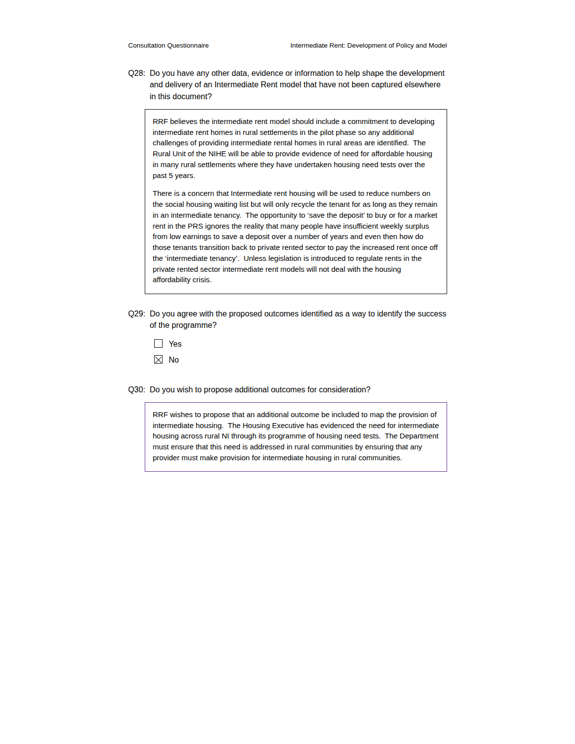Consultation Questionnaire
Intermediate Rent: Development of Policy and Model
Q28:
Do you have any other data, evidence or information to help shape the development and delivery of an Intermediate Rent model that have not been captured elsewhere in this document?
RRF believes the intermediate rent model should include a commitment to developing intermediate rent homes in rural settlements in the pilot phase so any additional challenges of providing intermediate rental homes in rural areas are identified. The Rural Unit of the NIHE will be able to provide evidence of need for affordable housing in many rural settlements where they have undertaken housing need tests over the past 5 years.
There is a concern that Intermediate rent housing will be used to reduce numbers on the social housing waiting list but will only recycle the tenant for as long as they remain in an intermediate tenancy. The opportunity to ‘save the deposit’ to buy or for a market rent in the PRS ignores the reality that many people have insufficient weekly surplus from low earnings to save a deposit over a number of years and even then how do those tenants transition back to private rented sector to pay the increased rent once off the ‘intermediate tenancy’. Unless legislation is introduced to regulate rents in the private rented sector intermediate rent models will not deal with the housing affordability crisis.
Q29:
Do you agree with the proposed outcomes identified as a way to identify the success of the programme?
Yes
No
Q30:
Do you wish to propose additional outcomes for consideration?
RRF wishes to propose that an additional outcome be included to map the provision of intermediate housing. The Housing Executive has evidenced the need for intermediate housing across rural NI through its programme of housing need tests. The Department must ensure that this need is addressed in rural communities by ensuring that any provider must make provision for intermediate housing in rural communities.